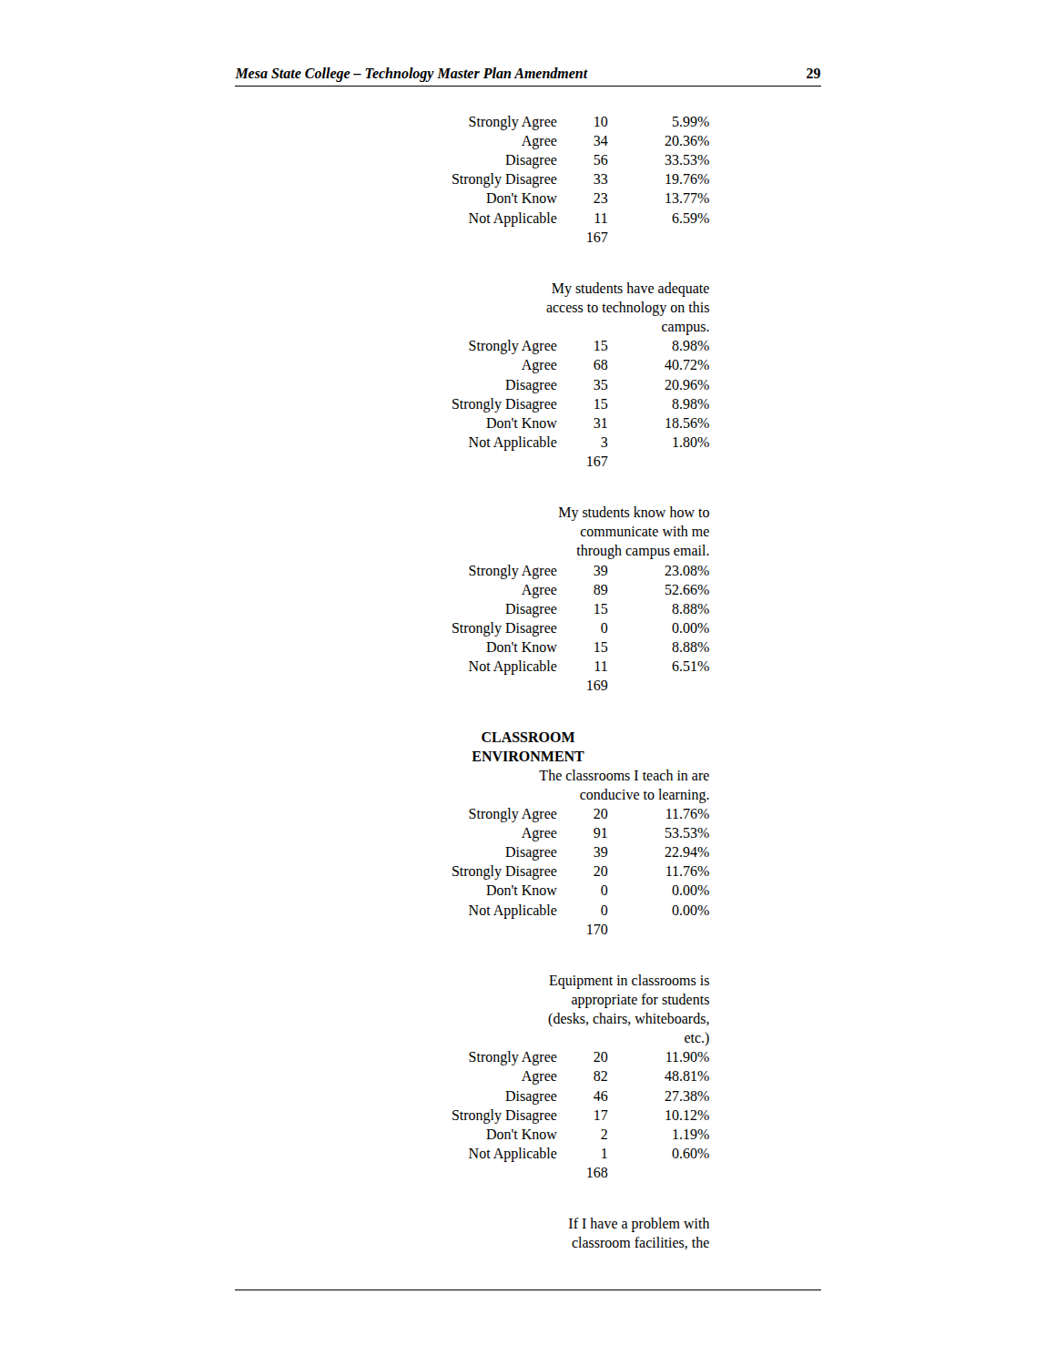Mesa State College – Technology Master Plan Amendment 29
| Strongly Agree | 10 | 5.99% |
| Agree | 34 | 20.36% |
| Disagree | 56 | 33.53% |
| Strongly Disagree | 33 | 19.76% |
| Don't Know | 23 | 13.77% |
| Not Applicable | 11 | 6.59% |
| | 167 | |
| My students have adequate |
| access to technology on this |
| campus. |
| Strongly Agree | 15 | 8.98% |
| Agree | 68 | 40.72% |
| Disagree | 35 | 20.96% |
| Strongly Disagree | 15 | 8.98% |
| Don't Know | 31 | 18.56% |
| Not Applicable | 3 | 1.80% |
| | 167 | |
| My students know how to |
| communicate with me |
| through campus email. |
| Strongly Agree | 39 | 23.08% |
| Agree | 89 | 52.66% |
| Disagree | 15 | 8.88% |
| Strongly Disagree | 0 | 0.00% |
| Don't Know | 15 | 8.88% |
| Not Applicable | 11 | 6.51% |
| | 169 | |
| CLASSROOM |
| ENVIRONMENT |
| The classrooms I teach in are |
| conducive to learning. |
| Strongly Agree | 20 | 11.76% |
| Agree | 91 | 53.53% |
| Disagree | 39 | 22.94% |
| Strongly Disagree | 20 | 11.76% |
| Don't Know | 0 | 0.00% |
| Not Applicable | 0 | 0.00% |
| | 170 | |
| Equipment in classrooms is |
| appropriate for students |
| (desks, chairs, whiteboards, |
| etc.) |
| Strongly Agree | 20 | 11.90% |
| Agree | 82 | 48.81% |
| Disagree | 46 | 27.38% |
| Strongly Disagree | 17 | 10.12% |
| Don't Know | 2 | 1.19% |
| Not Applicable | 1 | 0.60% |
| | 168 | |
| If I have a problem with |
| classroom facilities, the |